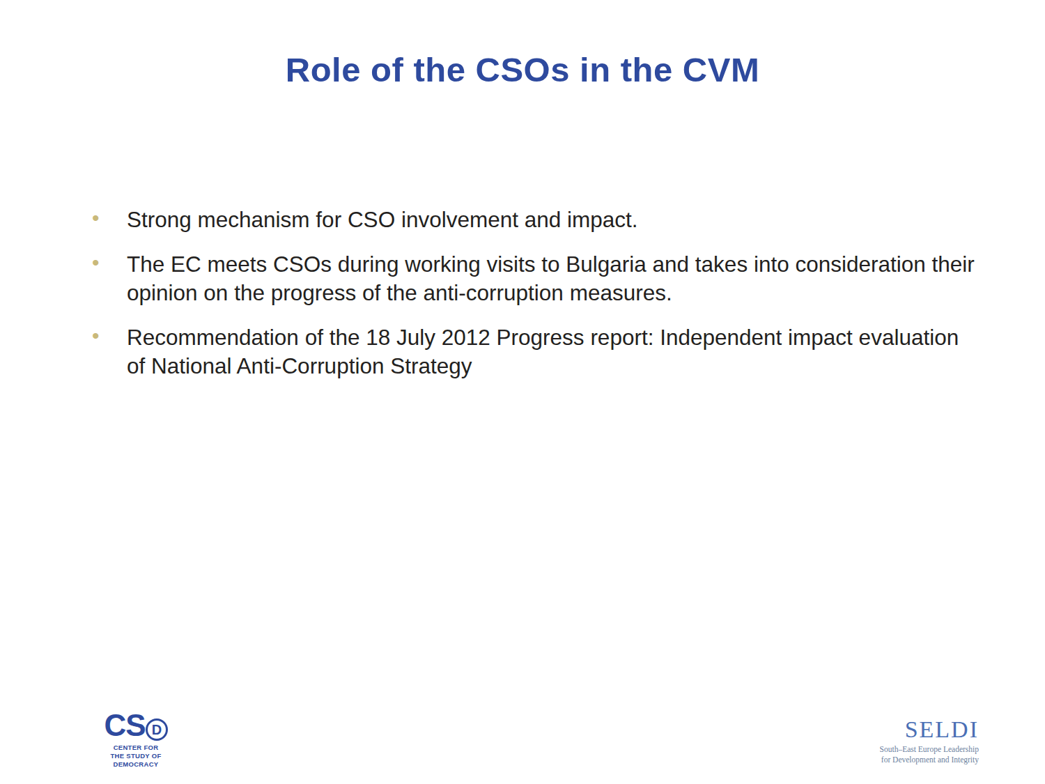Role of the CSOs in the CVM
Strong mechanism for CSO involvement and impact.
The EC meets CSOs during working visits to Bulgaria and takes into consideration their opinion on the progress of the anti-corruption measures.
Recommendation of the 18 July 2012 Progress report: Independent impact evaluation of National Anti-Corruption Strategy
CSD
CENTER FOR
THE STUDY OF
DEMOCRACY
SELDI
South–East Europe Leadership
for Development and Integrity